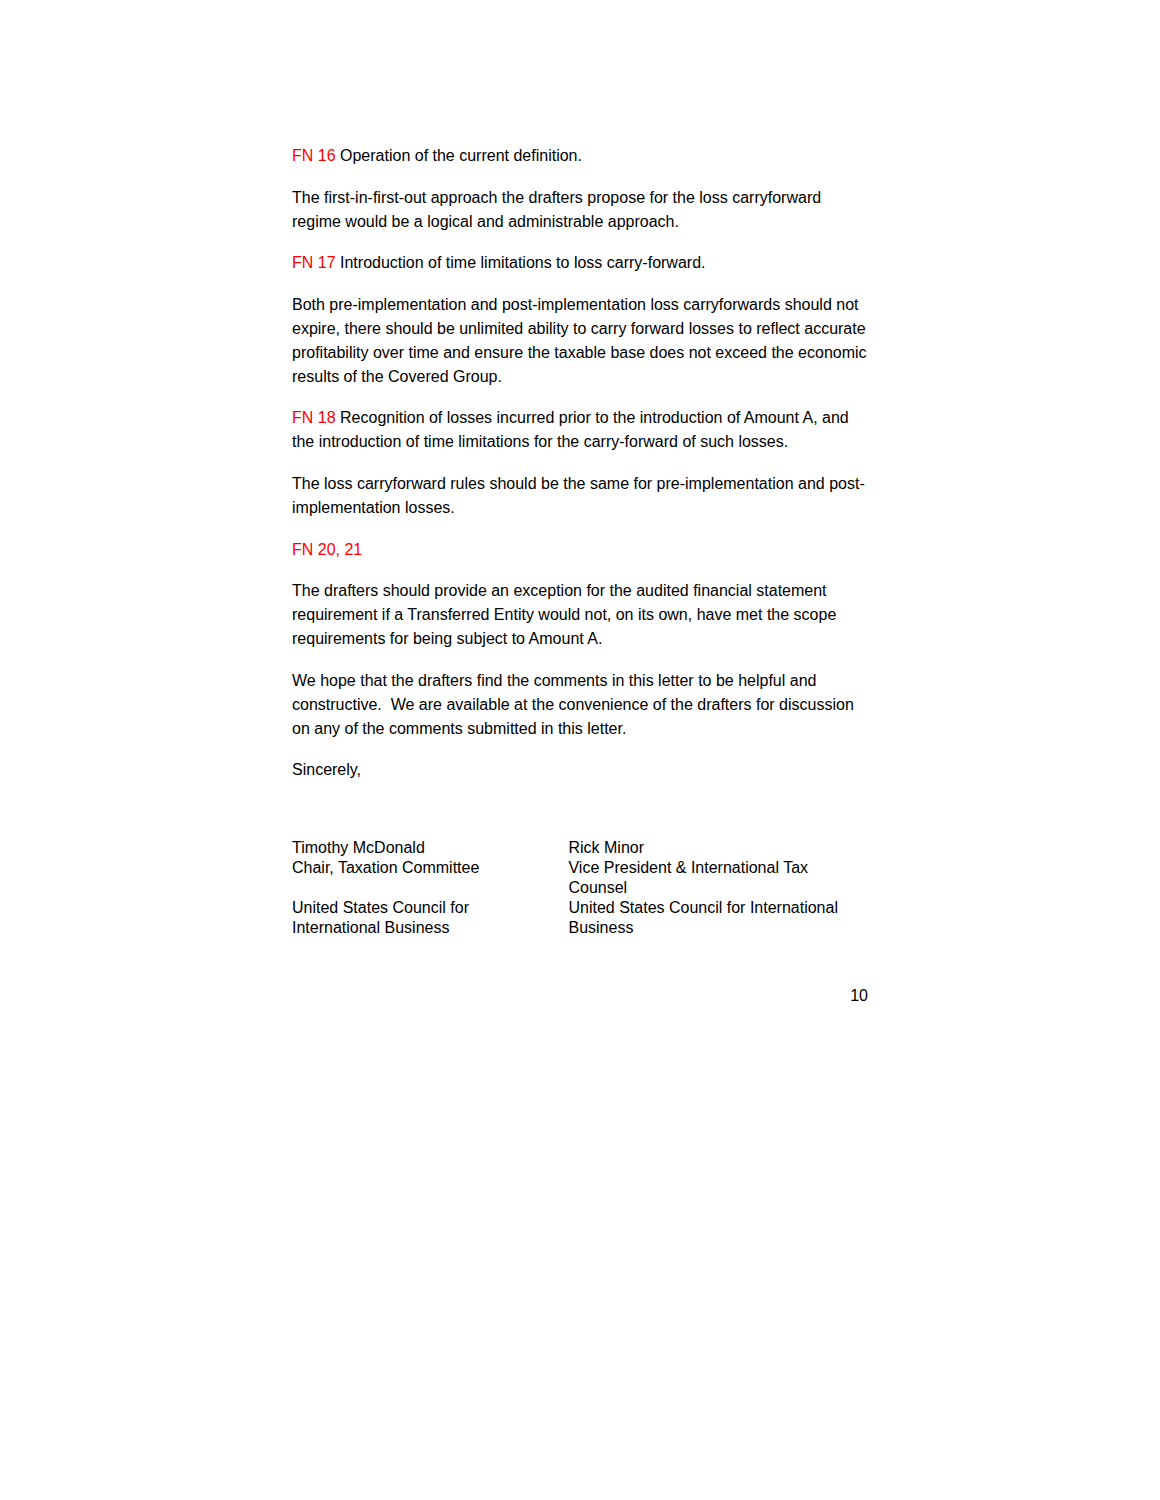FN 16 Operation of the current definition.
The first-in-first-out approach the drafters propose for the loss carryforward regime would be a logical and administrable approach.
FN 17 Introduction of time limitations to loss carry-forward.
Both pre-implementation and post-implementation loss carryforwards should not expire, there should be unlimited ability to carry forward losses to reflect accurate profitability over time and ensure the taxable base does not exceed the economic results of the Covered Group.
FN 18 Recognition of losses incurred prior to the introduction of Amount A, and the introduction of time limitations for the carry-forward of such losses.
The loss carryforward rules should be the same for pre-implementation and post-implementation losses.
FN 20, 21
The drafters should provide an exception for the audited financial statement requirement if a Transferred Entity would not, on its own, have met the scope requirements for being subject to Amount A.
We hope that the drafters find the comments in this letter to be helpful and constructive. We are available at the convenience of the drafters for discussion on any of the comments submitted in this letter.
Sincerely,
| Timothy McDonald | Rick Minor |
| Chair, Taxation Committee | Vice President & International Tax Counsel |
| United States Council for International Business | United States Council for International Business |
10